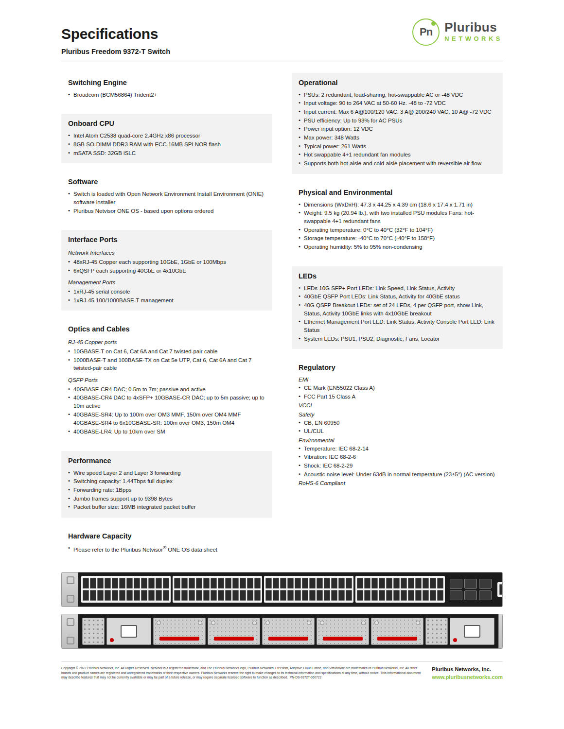Specifications
Pluribus Freedom 9372-T Switch
Pn
Pluribus
NETWORKS
Switching Engine
Broadcom (BCM56864) Trident2+
Onboard CPU
Intel Atom C2538 quad-core 2.4GHz x86 processor
8GB SO-DIMM DDR3 RAM with ECC 16MB SPI NOR flash
mSATA SSD: 32GB iSLC
Software
Switch is loaded with Open Network Environment Install Environment (ONIE) software installer
Pluribus Netvisor ONE OS - based upon options ordered
Interface Ports
Network Interfaces
48xRJ-45 Copper each supporting 10GbE, 1GbE or 100Mbps
6xQSFP each supporting 40GbE or 4x10GbE
Management Ports
1xRJ-45 serial console
1xRJ-45 100/1000BASE-T management
Optics and Cables
RJ-45 Copper ports
10GBASE-T on Cat 6, Cat 6A and Cat 7 twisted-pair cable
1000BASE-T and 100BASE-TX on Cat 5e UTP, Cat 6, Cat 6A and Cat 7 twisted-pair cable
QSFP Ports
40GBASE-CR4 DAC; 0.5m to 7m; passive and active
40GBASE-CR4 DAC to 4xSFP+ 10GBASE-CR DAC; up to 5m passive; up to 10m active
40GBASE-SR4: Up to 100m over OM3 MMF, 150m over OM4 MMF
40GBASE-SR4 to 6x10GBASE-SR: 100m over OM3, 150m OM4
40GBASE-LR4: Up to 10km over SM
Performance
Wire speed Layer 2 and Layer 3 forwarding
Switching capacity: 1.44Tbps full duplex
Forwarding rate: 1Bpps
Jumbo frames support up to 9398 Bytes
Packet buffer size: 16MB integrated packet buffer
Hardware Capacity
Please refer to the Pluribus Netvisor® ONE OS data sheet
Operational
PSUs: 2 redundant, load-sharing, hot-swappable AC or -48 VDC
Input voltage: 90 to 264 VAC at 50-60 Hz. -48 to -72 VDC
Input current: Max 6 A@100/120 VAC, 3 A@ 200/240 VAC, 10 A@ -72 VDC
PSU efficiency: Up to 93% for AC PSUs
Power input option: 12 VDC
Max power: 348 Watts
Typical power: 261 Watts
Hot swappable 4+1 redundant fan modules
Supports both hot-aisle and cold-aisle placement with reversible air flow
Physical and Environmental
Dimensions (WxDxH): 47.3 x 44.25 x 4.39 cm (18.6 x 17.4 x 1.71 in)
Weight: 9.5 kg (20.94 lb.), with two installed PSU modules Fans: hot-swappable 4+1 redundant fans
Operating temperature: 0°C to 40°C (32°F to 104°F)
Storage temperature: -40°C to 70°C (-40°F to 158°F)
Operating humidity: 5% to 95% non-condensing
LEDs
LEDs 10G SFP+ Port LEDs: Link Speed, Link Status, Activity
40GbE QSFP Port LEDs: Link Status, Activity for 40GbE status
40G QSFP Breakout LEDs: set of 24 LEDs, 4 per QSFP port, show Link, Status, Activity 10GbE links with 4x10GbE breakout
Ethernet Management Port LED: Link Status, Activity Console Port LED: Link Status
System LEDs: PSU1, PSU2, Diagnostic, Fans, Locator
Regulatory
EMI
CE Mark (EN55022 Class A)
FCC Part 15 Class A
VCCI
Safety
CB, EN 60950
UL/CUL
Environmental
Temperature: IEC 68-2-14
Vibration: IEC 68-2-6
Shock: IEC 68-2-29
Acoustic noise level: Under 63dB in normal temperature (23±5°) (AC version)
RoHS-6 Compliant
Copyright © 2022 Pluribus Networks, Inc. All Rights Reserved. Netvisor is a registered trademark, and The Pluribus Networks logo, Pluribus Networks, Freedom, Adaptive Cloud Fabric, and VirtualWire are trademarks of Pluribus Networks, Inc. All other brands and product names are registered and unregistered trademarks of their respective owners. Pluribus Networks reserve the right to make changes to its technical information and specifications at any time, without notice. This informational document may describe features that may not be currently available or may be part of a future release, or may require separate licensed software to function as described. PN-DS-9372T-060722
Pluribus Networks, Inc.
www.pluribusnetworks.com